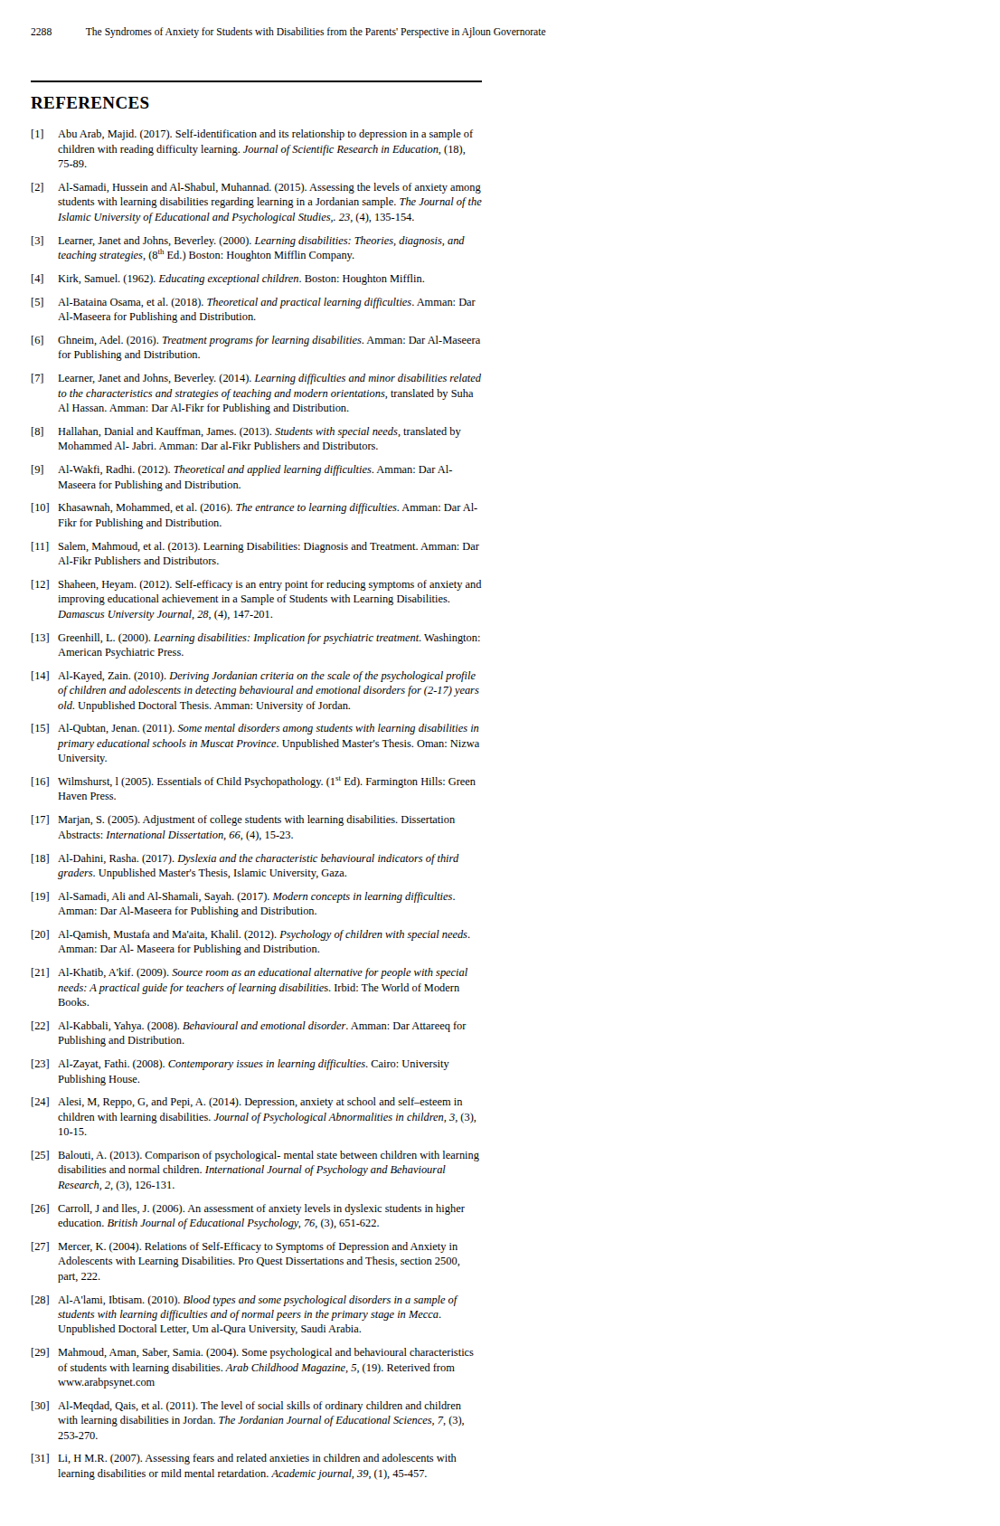2288 The Syndromes of Anxiety for Students with Disabilities from the Parents' Perspective in Ajloun Governorate
REFERENCES
[1] Abu Arab, Majid. (2017). Self-identification and its relationship to depression in a sample of children with reading difficulty learning. Journal of Scientific Research in Education, (18), 75-89.
[2] Al-Samadi, Hussein and Al-Shabul, Muhannad. (2015). Assessing the levels of anxiety among students with learning disabilities regarding learning in a Jordanian sample. The Journal of the Islamic University of Educational and Psychological Studies,. 23, (4), 135-154.
[3] Learner, Janet and Johns, Beverley. (2000). Learning disabilities: Theories, diagnosis, and teaching strategies, (8th Ed.) Boston: Houghton Mifflin Company.
[4] Kirk, Samuel. (1962). Educating exceptional children. Boston: Houghton Mifflin.
[5] Al-Bataina Osama, et al. (2018). Theoretical and practical learning difficulties. Amman: Dar Al-Maseera for Publishing and Distribution.
[6] Ghneim, Adel. (2016). Treatment programs for learning disabilities. Amman: Dar Al-Maseera for Publishing and Distribution.
[7] Learner, Janet and Johns, Beverley. (2014). Learning difficulties and minor disabilities related to the characteristics and strategies of teaching and modern orientations, translated by Suha Al Hassan. Amman: Dar Al-Fikr for Publishing and Distribution.
[8] Hallahan, Danial and Kauffman, James. (2013). Students with special needs, translated by Mohammed Al- Jabri. Amman: Dar al-Fikr Publishers and Distributors.
[9] Al-Wakfi, Radhi. (2012). Theoretical and applied learning difficulties. Amman: Dar Al-Maseera for Publishing and Distribution.
[10] Khasawnah, Mohammed, et al. (2016). The entrance to learning difficulties. Amman: Dar Al-Fikr for Publishing and Distribution.
[11] Salem, Mahmoud, et al. (2013). Learning Disabilities: Diagnosis and Treatment. Amman: Dar Al-Fikr Publishers and Distributors.
[12] Shaheen, Heyam. (2012). Self-efficacy is an entry point for reducing symptoms of anxiety and improving educational achievement in a Sample of Students with Learning Disabilities. Damascus University Journal, 28, (4), 147-201.
[13] Greenhill, L. (2000). Learning disabilities: Implication for psychiatric treatment. Washington: American Psychiatric Press.
[14] Al-Kayed, Zain. (2010). Deriving Jordanian criteria on the scale of the psychological profile of children and adolescents in detecting behavioural and emotional disorders for (2-17) years old. Unpublished Doctoral Thesis. Amman: University of Jordan.
[15] Al-Qubtan, Jenan. (2011). Some mental disorders among students with learning disabilities in primary educational schools in Muscat Province. Unpublished Master's Thesis. Oman: Nizwa University.
[16] Wilmshurst, l (2005). Essentials of Child Psychopathology. (1st Ed). Farmington Hills: Green Haven Press.
[17] Marjan, S. (2005). Adjustment of college students with learning disabilities. Dissertation Abstracts: International Dissertation, 66, (4), 15-23.
[18] Al-Dahini, Rasha. (2017). Dyslexia and the characteristic behavioural indicators of third graders. Unpublished Master's Thesis, Islamic University, Gaza.
[19] Al-Samadi, Ali and Al-Shamali, Sayah. (2017). Modern concepts in learning difficulties. Amman: Dar Al-Maseera for Publishing and Distribution.
[20] Al-Qamish, Mustafa and Ma'aita, Khalil. (2012). Psychology of children with special needs. Amman: Dar Al- Maseera for Publishing and Distribution.
[21] Al-Khatib, A'kif. (2009). Source room as an educational alternative for people with special needs: A practical guide for teachers of learning disabilities. Irbid: The World of Modern Books.
[22] Al-Kabbali, Yahya. (2008). Behavioural and emotional disorder. Amman: Dar Attareeq for Publishing and Distribution.
[23] Al-Zayat, Fathi. (2008). Contemporary issues in learning difficulties. Cairo: University Publishing House.
[24] Alesi, M, Reppo, G, and Pepi, A. (2014). Depression, anxiety at school and self–esteem in children with learning disabilities. Journal of Psychological Abnormalities in children, 3, (3), 10-15.
[25] Balouti, A. (2013). Comparison of psychological- mental state between children with learning disabilities and normal children. International Journal of Psychology and Behavioural Research, 2, (3), 126-131.
[26] Carroll, J and lles, J. (2006). An assessment of anxiety levels in dyslexic students in higher education. British Journal of Educational Psychology, 76, (3), 651-622.
[27] Mercer, K. (2004). Relations of Self-Efficacy to Symptoms of Depression and Anxiety in Adolescents with Learning Disabilities. Pro Quest Dissertations and Thesis, section 2500, part, 222.
[28] Al-A'lami, Ibtisam. (2010). Blood types and some psychological disorders in a sample of students with learning difficulties and of normal peers in the primary stage in Mecca. Unpublished Doctoral Letter, Um al-Qura University, Saudi Arabia.
[29] Mahmoud, Aman, Saber, Samia. (2004). Some psychological and behavioural characteristics of students with learning disabilities. Arab Childhood Magazine, 5, (19). Reterived from www.arabpsynet.com
[30] Al-Meqdad, Qais, et al. (2011). The level of social skills of ordinary children and children with learning disabilities in Jordan. The Jordanian Journal of Educational Sciences, 7, (3), 253-270.
[31] Li, H M.R. (2007). Assessing fears and related anxieties in children and adolescents with learning disabilities or mild mental retardation. Academic journal, 39, (1), 45-457.